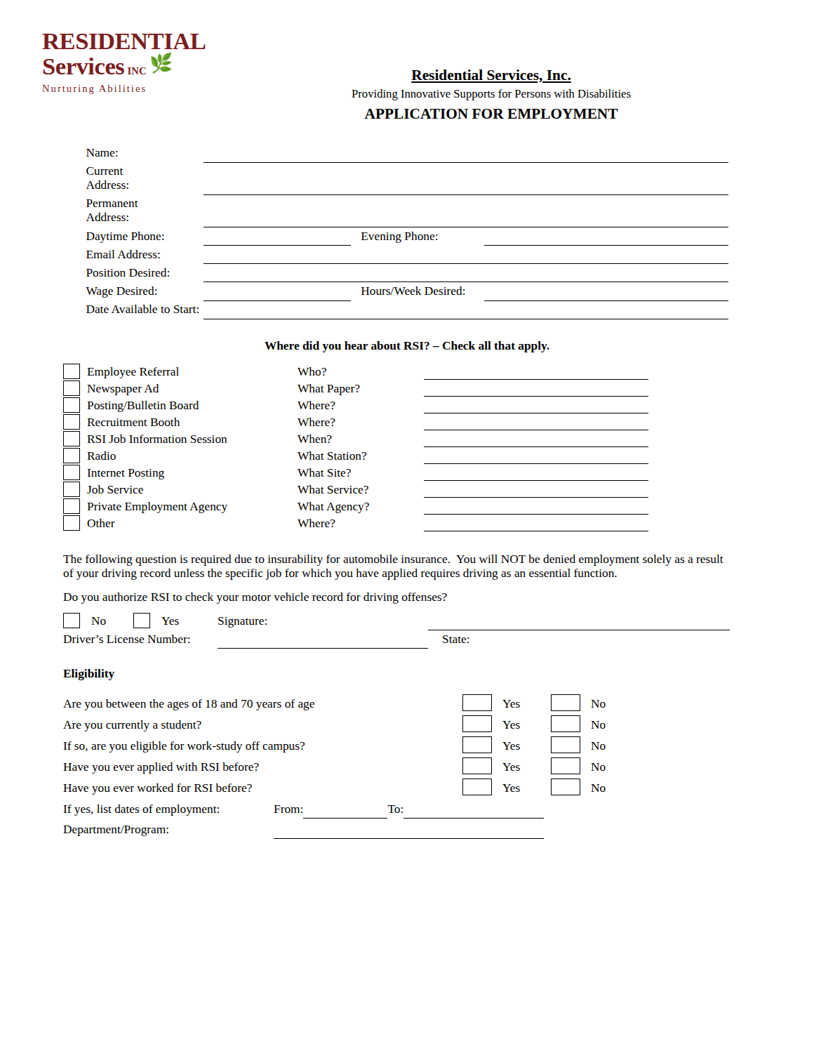RESIDENTIAL
Services INC 🌿
Nurturing Abilities
Residential Services, Inc.
Providing Innovative Supports for Persons with Disabilities
APPLICATION FOR EMPLOYMENT
| Name: | |
| Current Address: | |
| Permanent Address: | |
| Daytime Phone: | | Evening Phone: | |
| Email Address: | |
| Position Desired: | |
| Wage Desired: | | Hours/Week Desired: | |
| Date Available to Start: | |
Where did you hear about RSI? – Check all that apply.
| | Employee Referral | Who? | |
| | Newspaper Ad | What Paper? | |
| | Posting/Bulletin Board | Where? | |
| | Recruitment Booth | Where? | |
| | RSI Job Information Session | When? | |
| | Radio | What Station? | |
| | Internet Posting | What Site? | |
| | Job Service | What Service? | |
| | Private Employment Agency | What Agency? | |
| | Other | Where? | |
The following question is required due to insurability for automobile insurance. You will NOT be denied employment solely as a result of your driving record unless the specific job for which you have applied requires driving as an essential function.
Do you authorize RSI to check your motor vehicle record for driving offenses?
| | No | | Yes | Signature: | |
| Driver’s License Number: | | State: |
Eligibility
| Are you between the ages of 18 and 70 years of age | | Yes | | No |
| Are you currently a student? | | Yes | | No |
| If so, are you eligible for work-study off campus? | | Yes | | No |
| Have you ever applied with RSI before? | | Yes | | No |
| Have you ever worked for RSI before? | | Yes | | No |
| If yes, list dates of employment: | From: | | To: | |
| Department/Program: | |